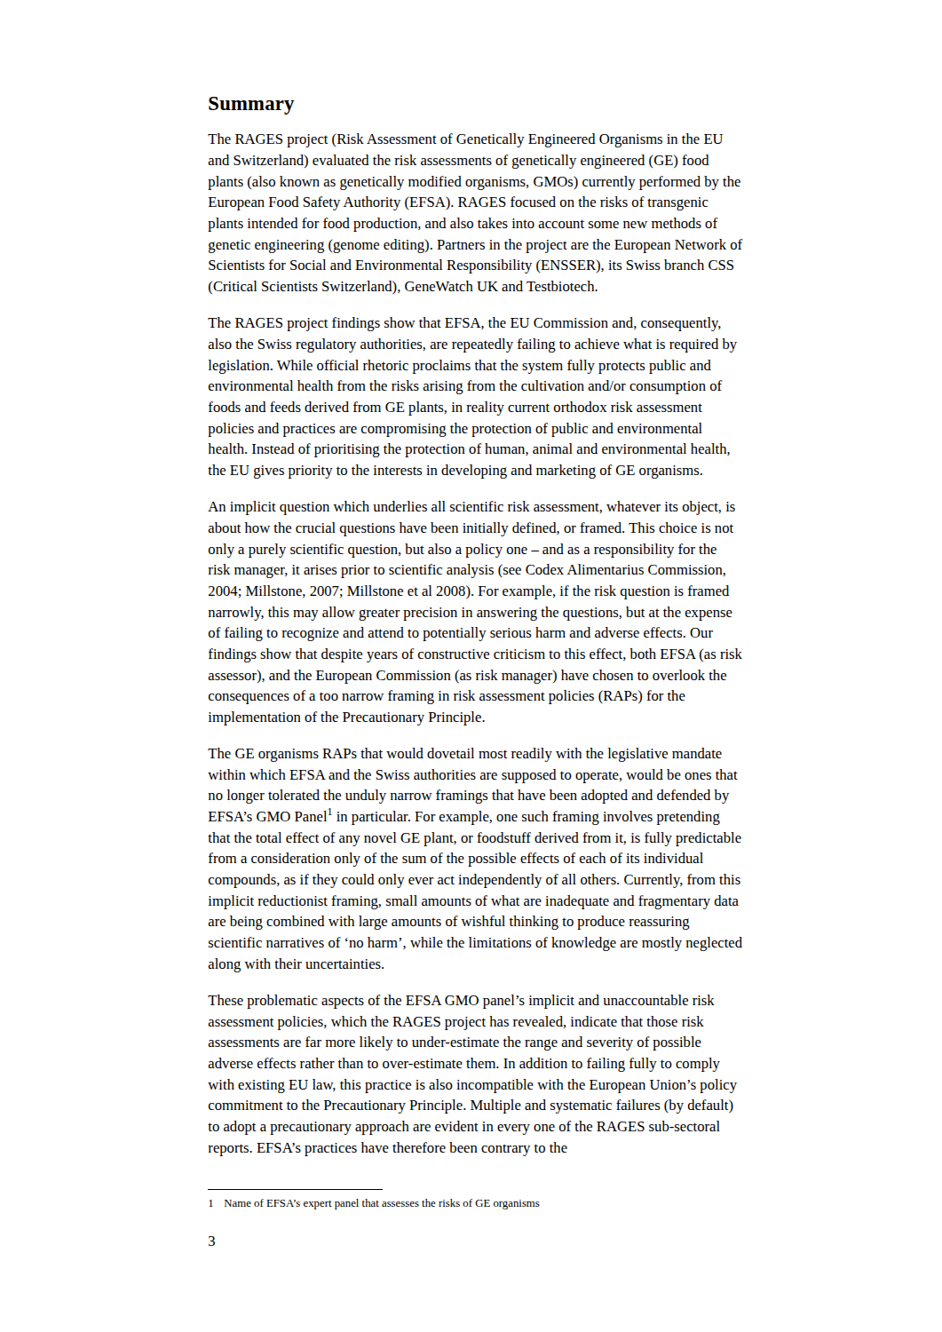Summary
The RAGES project (Risk Assessment of Genetically Engineered Organisms in the EU and Switzerland) evaluated the risk assessments of genetically engineered (GE) food plants (also known as genetically modified organisms, GMOs) currently performed by the European Food Safety Authority (EFSA). RAGES focused on the risks of transgenic plants intended for food production, and also takes into account some new methods of genetic engineering (genome editing). Partners in the project are the European Network of Scientists for Social and Environmental Responsibility (ENSSER), its Swiss branch CSS (Critical Scientists Switzerland), GeneWatch UK and Testbiotech.
The RAGES project findings show that EFSA, the EU Commission and, consequently, also the Swiss regulatory authorities, are repeatedly failing to achieve what is required by legislation. While official rhetoric proclaims that the system fully protects public and environmental health from the risks arising from the cultivation and/or consumption of foods and feeds derived from GE plants, in reality current orthodox risk assessment policies and practices are compromising the protection of public and environmental health. Instead of prioritising the protection of human, animal and environmental health, the EU gives priority to the interests in developing and marketing of GE organisms.
An implicit question which underlies all scientific risk assessment, whatever its object, is about how the crucial questions have been initially defined, or framed. This choice is not only a purely scientific question, but also a policy one – and as a responsibility for the risk manager, it arises prior to scientific analysis (see Codex Alimentarius Commission, 2004; Millstone, 2007; Millstone et al 2008). For example, if the risk question is framed narrowly, this may allow greater precision in answering the questions, but at the expense of failing to recognize and attend to potentially serious harm and adverse effects. Our findings show that despite years of constructive criticism to this effect, both EFSA (as risk assessor), and the European Commission (as risk manager) have chosen to overlook the consequences of a too narrow framing in risk assessment policies (RAPs) for the implementation of the Precautionary Principle.
The GE organisms RAPs that would dovetail most readily with the legislative mandate within which EFSA and the Swiss authorities are supposed to operate, would be ones that no longer tolerated the unduly narrow framings that have been adopted and defended by EFSA’s GMO Panel1 in particular. For example, one such framing involves pretending that the total effect of any novel GE plant, or foodstuff derived from it, is fully predictable from a consideration only of the sum of the possible effects of each of its individual compounds, as if they could only ever act independently of all others. Currently, from this implicit reductionist framing, small amounts of what are inadequate and fragmentary data are being combined with large amounts of wishful thinking to produce reassuring scientific narratives of ‘no harm’, while the limitations of knowledge are mostly neglected along with their uncertainties.
These problematic aspects of the EFSA GMO panel’s implicit and unaccountable risk assessment policies, which the RAGES project has revealed, indicate that those risk assessments are far more likely to under-estimate the range and severity of possible adverse effects rather than to over-estimate them. In addition to failing fully to comply with existing EU law, this practice is also incompatible with the European Union’s policy commitment to the Precautionary Principle. Multiple and systematic failures (by default) to adopt a precautionary approach are evident in every one of the RAGES sub-sectoral reports. EFSA’s practices have therefore been contrary to the
1 Name of EFSA’s expert panel that assesses the risks of GE organisms
3